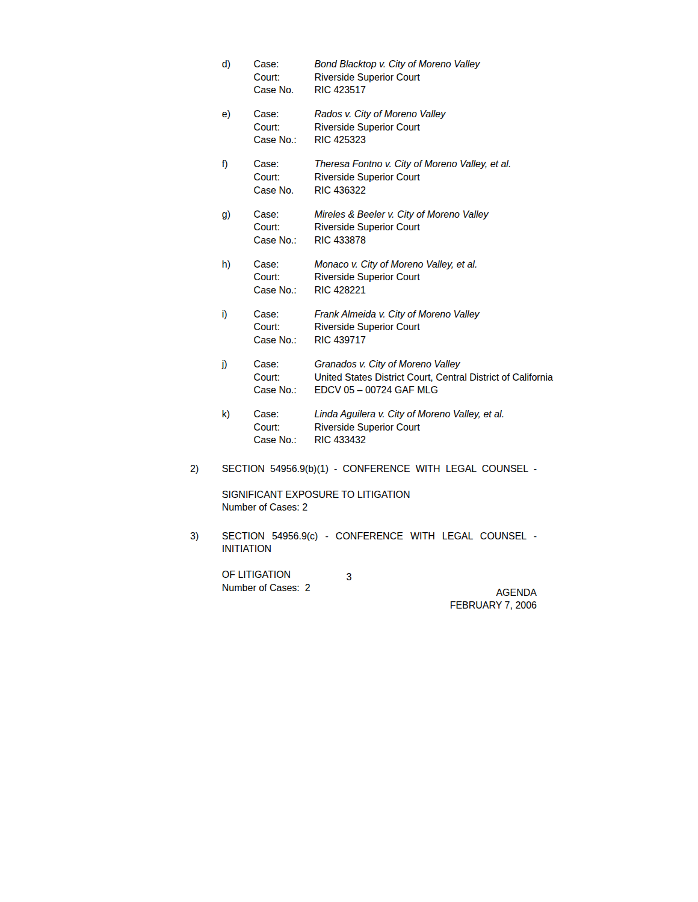d)
Case:
Court:
Case No.
Bond Blacktop v. City of Moreno Valley
Riverside Superior Court
RIC 423517
e)
Case:
Court:
Case No.:
Rados v. City of Moreno Valley
Riverside Superior Court
RIC 425323
f)
Case:
Court:
Case No.
Theresa Fontno v. City of Moreno Valley, et al.
Riverside Superior Court
RIC 436322
g)
Case:
Court:
Case No.:
Mireles & Beeler v. City of Moreno Valley
Riverside Superior Court
RIC 433878
h)
Case:
Court:
Case No.:
Monaco v. City of Moreno Valley, et al.
Riverside Superior Court
RIC 428221
i)
Case:
Court:
Case No.:
Frank Almeida v. City of Moreno Valley
Riverside Superior Court
RIC 439717
j)
Case:
Court:
Case No.:
Granados v. City of Moreno Valley
United States District Court, Central District of California
EDCV 05 – 00724 GAF MLG
k)
Case:
Court:
Case No.:
Linda Aguilera v. City of Moreno Valley, et al.
Riverside Superior Court
RIC 433432
2)
SECTION 54956.9(b)(1) - CONFERENCE WITH LEGAL COUNSEL -
SIGNIFICANT EXPOSURE TO LITIGATION
Number of Cases: 2
3)
SECTION 54956.9(c) - CONFERENCE WITH LEGAL COUNSEL - INITIATION
OF LITIGATION
Number of Cases: 2
3
AGENDA
FEBRUARY 7, 2006